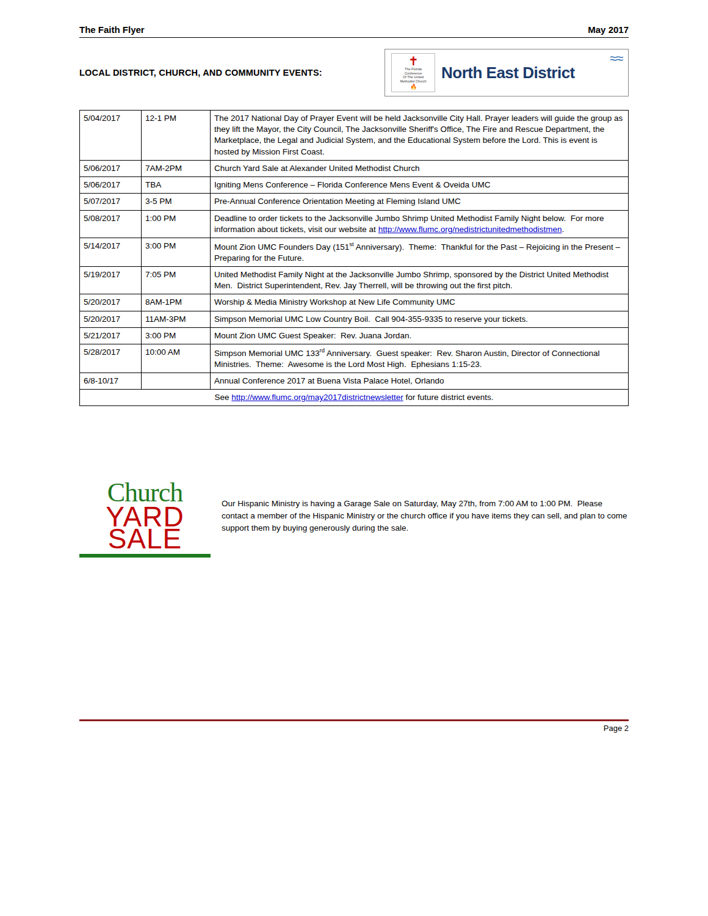The Faith Flyer May 2017
LOCAL DISTRICT, CHURCH, AND COMMUNITY EVENTS:
✝
The Florida
Conference
Of The United
Methodist Church
🔥
North East District
≈≈
| 5/04/2017 | 12-1 PM | The 2017 National Day of Prayer Event will be held Jacksonville City Hall. Prayer leaders will guide the group as they lift the Mayor, the City Council, The Jacksonville Sheriff's Office, The Fire and Rescue Department, the Marketplace, the Legal and Judicial System, and the Educational System before the Lord. This is event is hosted by Mission First Coast. |
| 5/06/2017 | 7AM-2PM | Church Yard Sale at Alexander United Methodist Church |
| 5/06/2017 | TBA | Igniting Mens Conference – Florida Conference Mens Event & Oveida UMC |
| 5/07/2017 | 3-5 PM | Pre-Annual Conference Orientation Meeting at Fleming Island UMC |
| 5/08/2017 | 1:00 PM | Deadline to order tickets to the Jacksonville Jumbo Shrimp United Methodist Family Night below. For more information about tickets, visit our website at http://www.flumc.org/nedistrictunitedmethodistmen . |
| 5/14/2017 | 3:00 PM | Mount Zion UMC Founders Day (151 st Anniversary). Theme: Thankful for the Past – Rejoicing in the Present – Preparing for the Future. |
| 5/19/2017 | 7:05 PM | United Methodist Family Night at the Jacksonville Jumbo Shrimp, sponsored by the District United Methodist Men. District Superintendent, Rev. Jay Therrell, will be throwing out the first pitch. |
| 5/20/2017 | 8AM-1PM | Worship & Media Ministry Workshop at New Life Community UMC |
| 5/20/2017 | 11AM-3PM | Simpson Memorial UMC Low Country Boil. Call 904-355-9335 to reserve your tickets. |
| 5/21/2017 | 3:00 PM | Mount Zion UMC Guest Speaker: Rev. Juana Jordan. |
| 5/28/2017 | 10:00 AM | Simpson Memorial UMC 133 rd Anniversary. Guest speaker: Rev. Sharon Austin, Director of Connectional Ministries. Theme: Awesome is the Lord Most High. Ephesians 1:15-23. |
| 6/8-10/17 | | Annual Conference 2017 at Buena Vista Palace Hotel, Orlando |
| See http://www.flumc.org/may2017districtnewsletter for future district events. |
Church
YARD
SALE
Our Hispanic Ministry is having a Garage Sale on Saturday, May 27th, from 7:00 AM to 1:00 PM. Please contact a member of the Hispanic Ministry or the church office if you have items they can sell, and plan to come support them by buying generously during the sale.
Page 2